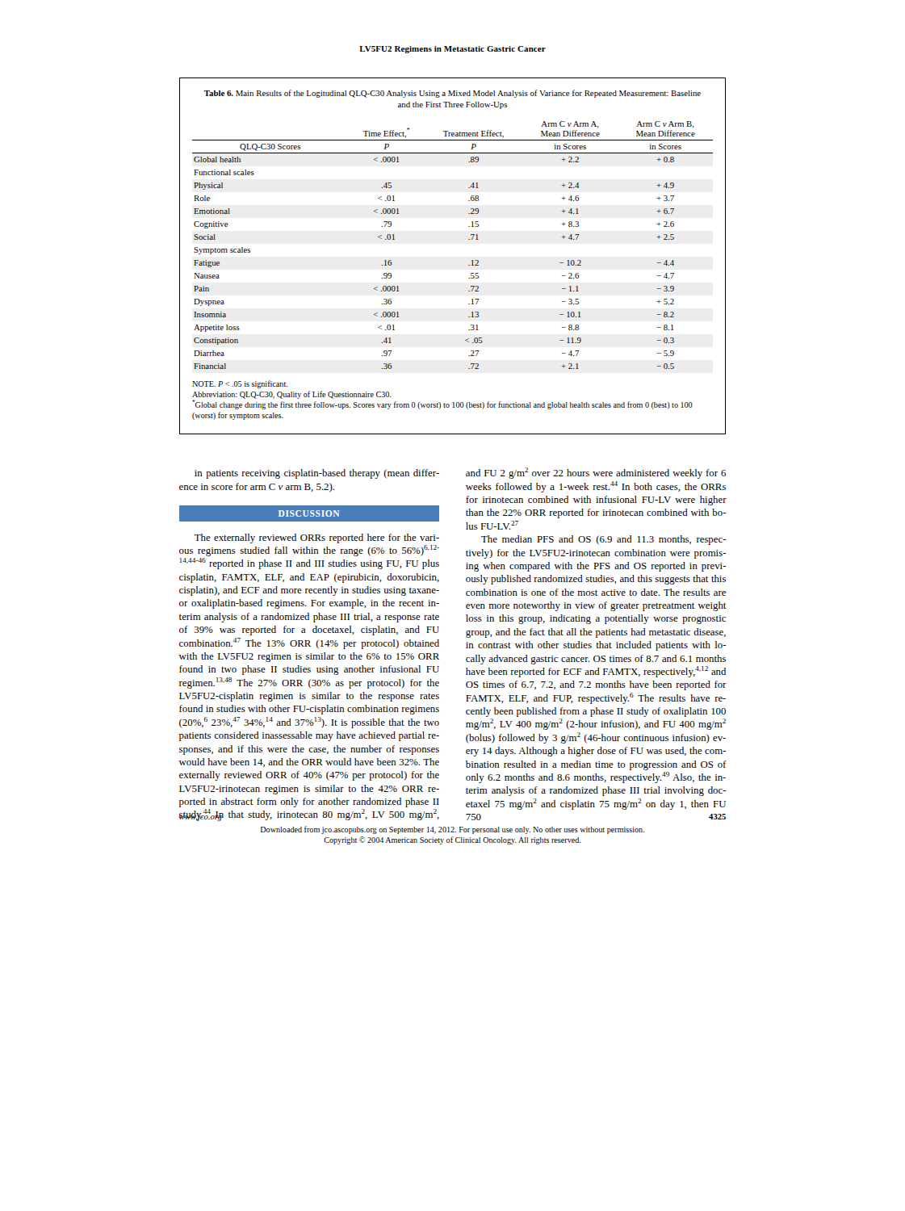LV5FU2 Regimens in Metastatic Gastric Cancer
Table 6. Main Results of the Logitudinal QLQ-C30 Analysis Using a Mixed Model Analysis of Variance for Repeated Measurement: Baseline
and the First Three Follow-Ups
| | Time Effect, * | Treatment Effect, | Arm C v Arm A, Mean Difference | Arm C v Arm B, Mean Difference |
| --- | --- | --- | --- | --- |
| QLQ-C30 Scores | P | P | in Scores | in Scores |
| Global health | < .0001 | .89 | + 2.2 | + 0.8 |
| Functional scales | | | | |
| Physical | .45 | .41 | + 2.4 | + 4.9 |
| Role | < .01 | .68 | + 4.6 | + 3.7 |
| Emotional | < .0001 | .29 | + 4.1 | + 6.7 |
| Cognitive | .79 | .15 | + 8.3 | + 2.6 |
| Social | < .01 | .71 | + 4.7 | + 2.5 |
| Symptom scales | | | | |
| Fatigue | .16 | .12 | − 10.2 | − 4.4 |
| Nausea | .99 | .55 | − 2.6 | − 4.7 |
| Pain | < .0001 | .72 | − 1.1 | − 3.9 |
| Dyspnea | .36 | .17 | − 3.5 | + 5.2 |
| Insomnia | < .0001 | .13 | − 10.1 | − 8.2 |
| Appetite loss | < .01 | .31 | − 8.8 | − 8.1 |
| Constipation | .41 | < .05 | − 11.9 | − 0.3 |
| Diarrhea | .97 | .27 | − 4.7 | − 5.9 |
| Financial | .36 | .72 | + 2.1 | − 0.5 |
NOTE. P < .05 is significant.
Abbreviation: QLQ-C30, Quality of Life Questionnaire C30.
*Global change during the first three follow-ups. Scores vary from 0 (worst) to 100 (best) for functional and global health scales and from 0 (best) to 100 (worst) for symptom scales.
in patients receiving cisplatin-based therapy (mean difference in score for arm C v arm B, 5.2).
DISCUSSION
The externally reviewed ORRs reported here for the various regimens studied fall within the range (6% to 56%)6,12-14,44-46 reported in phase II and III studies using FU, FU plus cisplatin, FAMTX, ELF, and EAP (epirubicin, doxorubicin, cisplatin), and ECF and more recently in studies using taxane- or oxaliplatin-based regimens. For example, in the recent interim analysis of a randomized phase III trial, a response rate of 39% was reported for a docetaxel, cisplatin, and FU combination.47 The 13% ORR (14% per protocol) obtained with the LV5FU2 regimen is similar to the 6% to 15% ORR found in two phase II studies using another infusional FU regimen.13,48 The 27% ORR (30% as per protocol) for the LV5FU2-cisplatin regimen is similar to the response rates found in studies with other FU-cisplatin combination regimens (20%,6 23%,47 34%,14 and 37%13). It is possible that the two patients considered inassessable may have achieved partial responses, and if this were the case, the number of responses would have been 14, and the ORR would have been 32%. The externally reviewed ORR of 40% (47% per protocol) for the LV5FU2-irinotecan regimen is similar to the 42% ORR reported in abstract form only for another randomized phase II study.44 In that study, irinotecan 80 mg/m2, LV 500 mg/m2, and FU 2 g/m2 over 22 hours were administered weekly for 6 weeks followed by a 1-week rest.44 In both cases, the ORRs for irinotecan combined with infusional FU-LV were higher than the 22% ORR reported for irinotecan combined with bolus FU-LV.27
The median PFS and OS (6.9 and 11.3 months, respectively) for the LV5FU2-irinotecan combination were promising when compared with the PFS and OS reported in previously published randomized studies, and this suggests that this combination is one of the most active to date. The results are even more noteworthy in view of greater pretreatment weight loss in this group, indicating a potentially worse prognostic group, and the fact that all the patients had metastatic disease, in contrast with other studies that included patients with locally advanced gastric cancer. OS times of 8.7 and 6.1 months have been reported for ECF and FAMTX, respectively,4,12 and OS times of 6.7, 7.2, and 7.2 months have been reported for FAMTX, ELF, and FUP, respectively.6 The results have recently been published from a phase II study of oxaliplatin 100 mg/m2, LV 400 mg/m2 (2-hour infusion), and FU 400 mg/m2 (bolus) followed by 3 g/m2 (46-hour continuous infusion) every 14 days. Although a higher dose of FU was used, the combination resulted in a median time to progression and OS of only 6.2 months and 8.6 months, respectively.49 Also, the interim analysis of a randomized phase III trial involving docetaxel 75 mg/m2 and cisplatin 75 mg/m2 on day 1, then FU 750
www.jco.org 4325
Downloaded from jco.ascopubs.org on September 14, 2012. For personal use only. No other uses without permission.
Copyright © 2004 American Society of Clinical Oncology. All rights reserved.